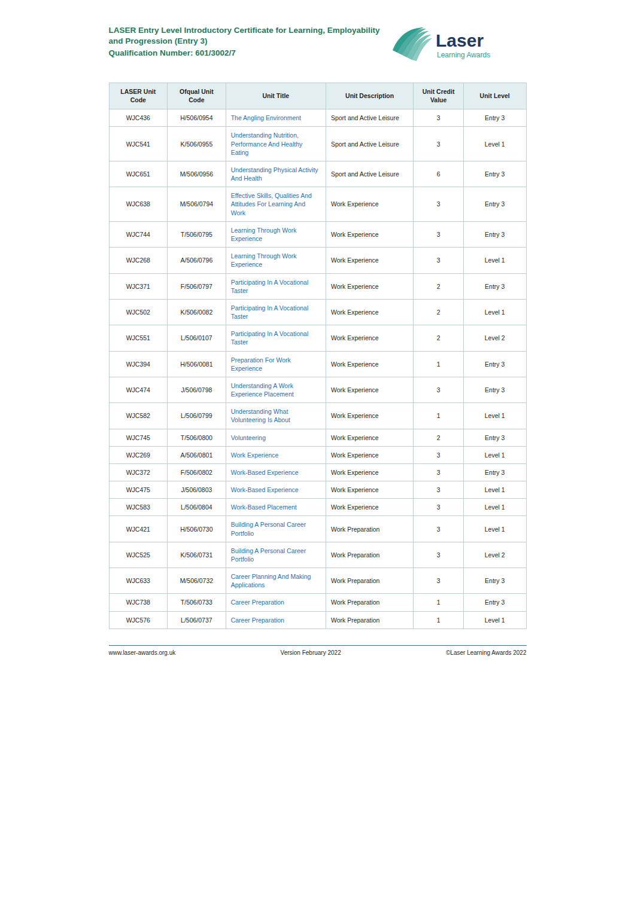LASER Entry Level Introductory Certificate for Learning, Employability and Progression (Entry 3)
Qualification Number: 601/3002/7
Laser Learning Awards
| LASER Unit Code | Ofqual Unit Code | Unit Title | Unit Description | Unit Credit Value | Unit Level |
| --- | --- | --- | --- | --- | --- |
| WJC436 | H/506/0954 | The Angling Environment | Sport and Active Leisure | 3 | Entry 3 |
| WJC541 | K/506/0955 | Understanding Nutrition, Performance And Healthy Eating | Sport and Active Leisure | 3 | Level 1 |
| WJC651 | M/506/0956 | Understanding Physical Activity And Health | Sport and Active Leisure | 6 | Entry 3 |
| WJC638 | M/506/0794 | Effective Skills, Qualities And Attitudes For Learning And Work | Work Experience | 3 | Entry 3 |
| WJC744 | T/506/0795 | Learning Through Work Experience | Work Experience | 3 | Entry 3 |
| WJC268 | A/506/0796 | Learning Through Work Experience | Work Experience | 3 | Level 1 |
| WJC371 | F/506/0797 | Participating In A Vocational Taster | Work Experience | 2 | Entry 3 |
| WJC502 | K/506/0082 | Participating In A Vocational Taster | Work Experience | 2 | Level 1 |
| WJC551 | L/506/0107 | Participating In A Vocational Taster | Work Experience | 2 | Level 2 |
| WJC394 | H/506/0081 | Preparation For Work Experience | Work Experience | 1 | Entry 3 |
| WJC474 | J/506/0798 | Understanding A Work Experience Placement | Work Experience | 3 | Entry 3 |
| WJC582 | L/506/0799 | Understanding What Volunteering Is About | Work Experience | 1 | Level 1 |
| WJC745 | T/506/0800 | Volunteering | Work Experience | 2 | Entry 3 |
| WJC269 | A/506/0801 | Work Experience | Work Experience | 3 | Level 1 |
| WJC372 | F/506/0802 | Work-Based Experience | Work Experience | 3 | Entry 3 |
| WJC475 | J/506/0803 | Work-Based Experience | Work Experience | 3 | Level 1 |
| WJC583 | L/506/0804 | Work-Based Placement | Work Experience | 3 | Level 1 |
| WJC421 | H/506/0730 | Building A Personal Career Portfolio | Work Preparation | 3 | Level 1 |
| WJC525 | K/506/0731 | Building A Personal Career Portfolio | Work Preparation | 3 | Level 2 |
| WJC633 | M/506/0732 | Career Planning And Making Applications | Work Preparation | 3 | Entry 3 |
| WJC738 | T/506/0733 | Career Preparation | Work Preparation | 1 | Entry 3 |
| WJC576 | L/506/0737 | Career Preparation | Work Preparation | 1 | Level 1 |
www.laser-awards.org.uk Version February 2022 ©Laser Learning Awards 2022